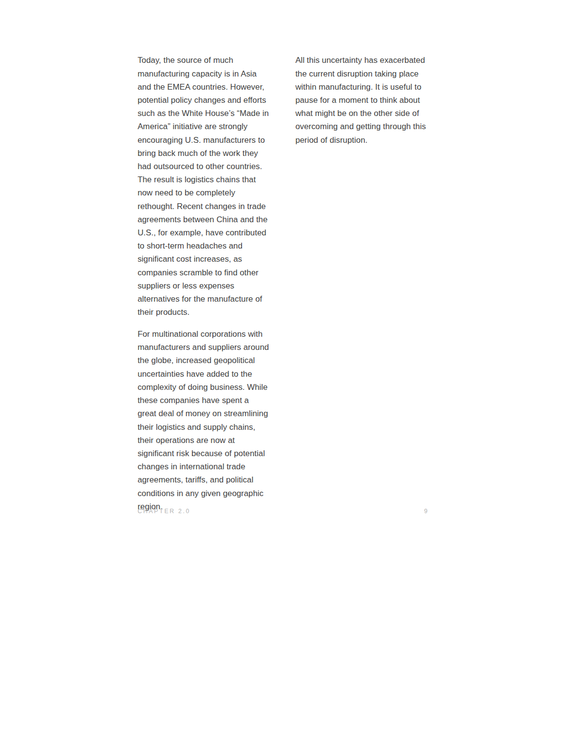Today, the source of much manufacturing capacity is in Asia and the EMEA countries. However, potential policy changes and efforts such as the White House’s “Made in America” initiative are strongly encouraging U.S. manufacturers to bring back much of the work they had outsourced to other countries. The result is logistics chains that now need to be completely rethought. Recent changes in trade agreements between China and the U.S., for example, have contributed to short-term headaches and significant cost increases, as companies scramble to find other suppliers or less expenses alternatives for the manufacture of their products.
For multinational corporations with manufacturers and suppliers around the globe, increased geopolitical uncertainties have added to the complexity of doing business. While these companies have spent a great deal of money on streamlining their logistics and supply chains, their operations are now at significant risk because of potential changes in international trade agreements, tariffs, and political conditions in any given geographic region.
All this uncertainty has exacerbated the current disruption taking place within manufacturing. It is useful to pause for a moment to think about what might be on the other side of overcoming and getting through this period of disruption.
CHAPTER 2.0 9